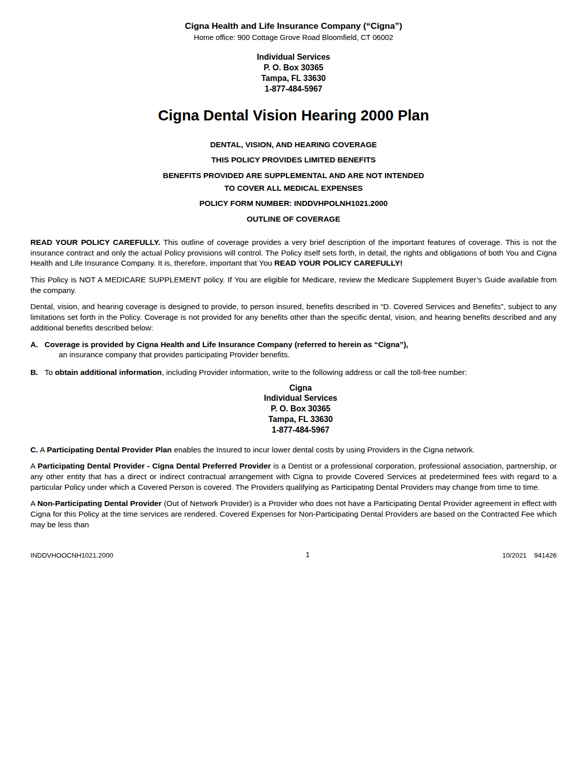Cigna Health and Life Insurance Company (“Cigna”)
Home office: 900 Cottage Grove Road Bloomfield, CT 06002
Individual Services
P. O. Box 30365
Tampa, FL 33630
1-877-484-5967
Cigna Dental Vision Hearing 2000 Plan
DENTAL, VISION, AND HEARING COVERAGE
THIS POLICY PROVIDES LIMITED BENEFITS
BENEFITS PROVIDED ARE SUPPLEMENTAL AND ARE NOT INTENDED
TO COVER ALL MEDICAL EXPENSES
POLICY FORM NUMBER: INDDVHPOLNH1021.2000
OUTLINE OF COVERAGE
READ YOUR POLICY CAREFULLY. This outline of coverage provides a very brief description of the important features of coverage. This is not the insurance contract and only the actual Policy provisions will control. The Policy itself sets forth, in detail, the rights and obligations of both You and Cigna Health and Life Insurance Company. It is, therefore, important that You READ YOUR POLICY CAREFULLY!
This Policy is NOT A MEDICARE SUPPLEMENT policy. If You are eligible for Medicare, review the Medicare Supplement Buyer’s Guide available from the company.
Dental, vision, and hearing coverage is designed to provide, to person insured, benefits described in “D. Covered Services and Benefits”, subject to any limitations set forth in the Policy. Coverage is not provided for any benefits other than the specific dental, vision, and hearing benefits described and any additional benefits described below:
A. Coverage is provided by Cigna Health and Life Insurance Company (referred to herein as “Cigna”),
an insurance company that provides participating Provider benefits.
B. To obtain additional information, including Provider information, write to the following address or call the toll-free number:
Cigna
Individual Services
P. O. Box 30365
Tampa, FL 33630
1-877-484-5967
C. A Participating Dental Provider Plan enables the Insured to incur lower dental costs by using Providers in the Cigna network.
A Participating Dental Provider - Cigna Dental Preferred Provider is a Dentist or a professional corporation, professional association, partnership, or any other entity that has a direct or indirect contractual arrangement with Cigna to provide Covered Services at predetermined fees with regard to a particular Policy under which a Covered Person is covered. The Providers qualifying as Participating Dental Providers may change from time to time.
A Non-Participating Dental Provider (Out of Network Provider) is a Provider who does not have a Participating Dental Provider agreement in effect with Cigna for this Policy at the time services are rendered. Covered Expenses for Non-Participating Dental Providers are based on the Contracted Fee which may be less than
INDDVHOOCNH1021.2000 1 10/2021 941426